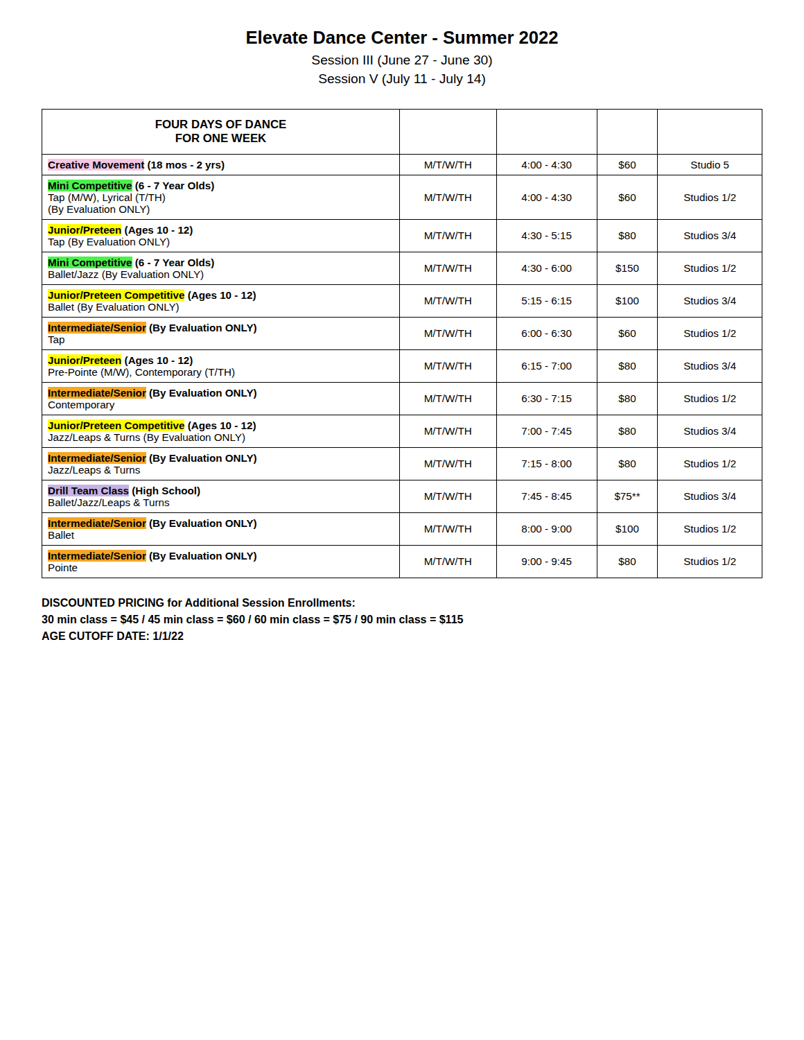Elevate Dance Center - Summer 2022
Session III (June 27 - June 30)
Session V (July 11 - July 14)
| FOUR DAYS OF DANCE FOR ONE WEEK | | | | |
| Creative Movement (18 mos - 2 yrs) | M/T/W/TH | 4:00 - 4:30 | $60 | Studio 5 |
| Mini Competitive (6 - 7 Year Olds) Tap (M/W), Lyrical (T/TH) (By Evaluation ONLY) | M/T/W/TH | 4:00 - 4:30 | $60 | Studios 1/2 |
| Junior/Preteen (Ages 10 - 12) Tap (By Evaluation ONLY) | M/T/W/TH | 4:30 - 5:15 | $80 | Studios 3/4 |
| Mini Competitive (6 - 7 Year Olds) Ballet/Jazz (By Evaluation ONLY) | M/T/W/TH | 4:30 - 6:00 | $150 | Studios 1/2 |
| Junior/Preteen Competitive (Ages 10 - 12) Ballet (By Evaluation ONLY) | M/T/W/TH | 5:15 - 6:15 | $100 | Studios 3/4 |
| Intermediate/Senior (By Evaluation ONLY) Tap | M/T/W/TH | 6:00 - 6:30 | $60 | Studios 1/2 |
| Junior/Preteen (Ages 10 - 12) Pre-Pointe (M/W), Contemporary (T/TH) | M/T/W/TH | 6:15 - 7:00 | $80 | Studios 3/4 |
| Intermediate/Senior (By Evaluation ONLY) Contemporary | M/T/W/TH | 6:30 - 7:15 | $80 | Studios 1/2 |
| Junior/Preteen Competitive (Ages 10 - 12) Jazz/Leaps & Turns (By Evaluation ONLY) | M/T/W/TH | 7:00 - 7:45 | $80 | Studios 3/4 |
| Intermediate/Senior (By Evaluation ONLY) Jazz/Leaps & Turns | M/T/W/TH | 7:15 - 8:00 | $80 | Studios 1/2 |
| Drill Team Class (High School) Ballet/Jazz/Leaps & Turns | M/T/W/TH | 7:45 - 8:45 | $75** | Studios 3/4 |
| Intermediate/Senior (By Evaluation ONLY) Ballet | M/T/W/TH | 8:00 - 9:00 | $100 | Studios 1/2 |
| Intermediate/Senior (By Evaluation ONLY) Pointe | M/T/W/TH | 9:00 - 9:45 | $80 | Studios 1/2 |
DISCOUNTED PRICING for Additional Session Enrollments:
30 min class = $45 / 45 min class = $60 / 60 min class = $75 / 90 min class = $115
AGE CUTOFF DATE: 1/1/22